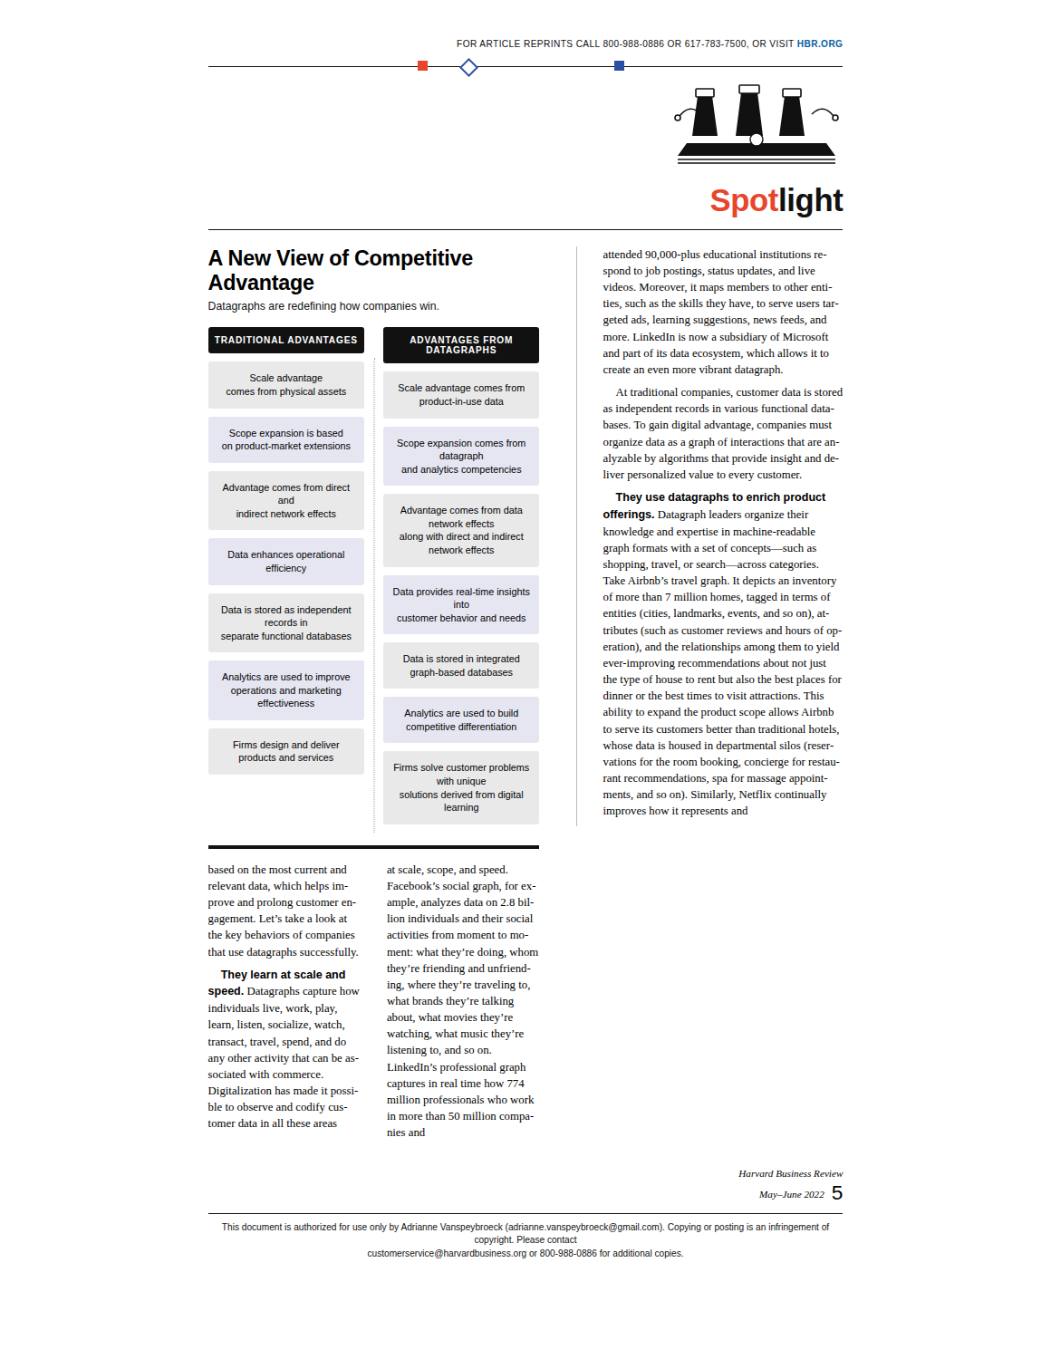FOR ARTICLE REPRINTS CALL 800-988-0886 OR 617-783-7500, OR VISIT HBR.ORG
Spot light
A New View of Competitive Advantage
Datagraphs are redefining how companies win.
TRADITIONAL ADVANTAGES
Scale advantage
comes from physical assets
Scope expansion is based
on product-market extensions
Advantage comes from direct and
indirect network effects
Data enhances operational
efficiency
Data is stored as independent records in
separate functional databases
Analytics are used to improve
operations and marketing effectiveness
Firms design and deliver
products and services
ADVANTAGES FROM DATAGRAPHS
Scale advantage comes from
product-in-use data
Scope expansion comes from datagraph
and analytics competencies
Advantage comes from data network effects
along with direct and indirect network effects
Data provides real-time insights into
customer behavior and needs
Data is stored in integrated
graph-based databases
Analytics are used to build
competitive differentiation
Firms solve customer problems with unique
solutions derived from digital learning
based on the most current and relevant data, which helps improve and prolong customer engagement. Let’s take a look at the key behaviors of companies that use datagraphs successfully.
They learn at scale and speed. Datagraphs capture how individuals live, work, play, learn, listen, socialize, watch, transact, travel, spend, and do any other activity that can be associated with commerce. Digitalization has made it possible to observe and codify customer data in all these areas
at scale, scope, and speed. Facebook’s social graph, for example, analyzes data on 2.8 billion individuals and their social activities from moment to moment: what they’re doing, whom they’re friending and unfriending, where they’re traveling to, what brands they’re talking about, what movies they’re watching, what music they’re listening to, and so on. LinkedIn’s professional graph captures in real time how 774 million professionals who work in more than 50 million companies and
attended 90,000-plus educational institutions respond to job postings, status updates, and live videos. Moreover, it maps members to other entities, such as the skills they have, to serve users targeted ads, learning suggestions, news feeds, and more. LinkedIn is now a subsidiary of Microsoft and part of its data ecosystem, which allows it to create an even more vibrant datagraph.
At traditional companies, customer data is stored as independent records in various functional databases. To gain digital advantage, companies must organize data as a graph of interactions that are analyzable by algorithms that provide insight and deliver personalized value to every customer.
They use datagraphs to enrich product offerings. Datagraph leaders organize their knowledge and expertise in machine-readable graph formats with a set of concepts—such as shopping, travel, or search—across categories. Take Airbnb’s travel graph. It depicts an inventory of more than 7 million homes, tagged in terms of entities (cities, landmarks, events, and so on), attributes (such as customer reviews and hours of operation), and the relationships among them to yield ever-improving recommendations about not just the type of house to rent but also the best places for dinner or the best times to visit attractions. This ability to expand the product scope allows Airbnb to serve its customers better than traditional hotels, whose data is housed in departmental silos (reservations for the room booking, concierge for restaurant recommendations, spa for massage appointments, and so on). Similarly, Netflix continually improves how it represents and
Harvard Business Review
May–June 20225
This document is authorized for use only by Adrianne Vanspeybroeck (adrianne.vanspeybroeck@gmail.com). Copying or posting is an infringement of copyright. Please contact
customerservice@harvardbusiness.org or 800-988-0886 for additional copies.